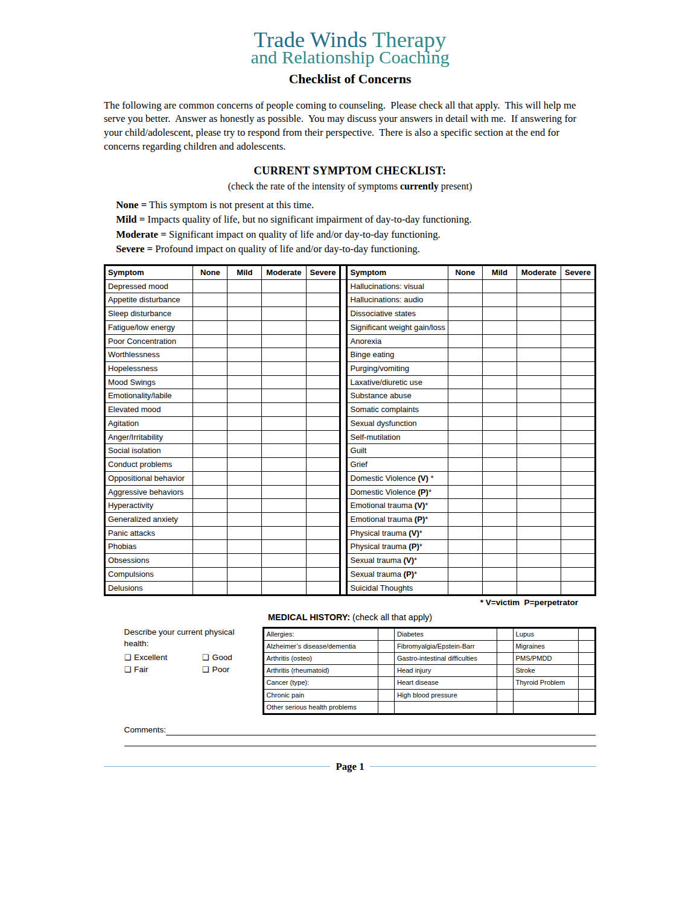Trade Winds Therapy
and Relationship Coaching
Checklist of Concerns
The following are common concerns of people coming to counseling. Please check all that apply. This will help me serve you better. Answer as honestly as possible. You may discuss your answers in detail with me. If answering for your child/adolescent, please try to respond from their perspective. There is also a specific section at the end for concerns regarding children and adolescents.
CURRENT SYMPTOM CHECKLIST:
(check the rate of the intensity of symptoms currently present)
None = This symptom is not present at this time.
Mild = Impacts quality of life, but no significant impairment of day-to-day functioning.
Moderate = Significant impact on quality of life and/or day-to-day functioning.
Severe = Profound impact on quality of life and/or day-to-day functioning.
| Symptom | None | Mild | Moderate | Severe | | Symptom | None | Mild | Moderate | Severe |
| --- | --- | --- | --- | --- | --- | --- | --- | --- | --- | --- |
| Depressed mood | | | | | | Hallucinations: visual | | | | |
| Appetite disturbance | | | | | | Hallucinations: audio | | | | |
| Sleep disturbance | | | | | | Dissociative states | | | | |
| Fatigue/low energy | | | | | | Significant weight gain/loss | | | | |
| Poor Concentration | | | | | | Anorexia | | | | |
| Worthlessness | | | | | | Binge eating | | | | |
| Hopelessness | | | | | | Purging/vomiting | | | | |
| Mood Swings | | | | | | Laxative/diuretic use | | | | |
| Emotionality/labile | | | | | | Substance abuse | | | | |
| Elevated mood | | | | | | Somatic complaints | | | | |
| Agitation | | | | | | Sexual dysfunction | | | | |
| Anger/Irritability | | | | | | Self-mutilation | | | | |
| Social isolation | | | | | | Guilt | | | | |
| Conduct problems | | | | | | Grief | | | | |
| Oppositional behavior | | | | | | Domestic Violence (V) * | | | | |
| Aggressive behaviors | | | | | | Domestic Violence (P) * | | | | |
| Hyperactivity | | | | | | Emotional trauma (V) * | | | | |
| Generalized anxiety | | | | | | Emotional trauma (P) * | | | | |
| Panic attacks | | | | | | Physical trauma (V) * | | | | |
| Phobias | | | | | | Physical trauma (P) * | | | | |
| Obsessions | | | | | | Sexual trauma (V) * | | | | |
| Compulsions | | | | | | Sexual trauma (P) * | | | | |
| Delusions | | | | | | Suicidal Thoughts | | | | |
* V=victim P=perpetrator
MEDICAL HISTORY: (check all that apply)
Describe your current physical health:
Excellent Good Fair Poor
| Allergies: | | Diabetes | | Lupus | |
| Alzheimer’s disease/dementia | | Fibromyalgia/Epstein-Barr | | Migraines | |
| Arthritis (osteo) | | Gastro-intestinal difficulties | | PMS/PMDD | |
| Arthritis (rheumatoid) | | Head injury | | Stroke | |
| Cancer (type): | | Heart disease | | Thyroid Problem | |
| Chronic pain | | High blood pressure | | | |
| Other serious health problems | | | | | |
Comments:
Page 1